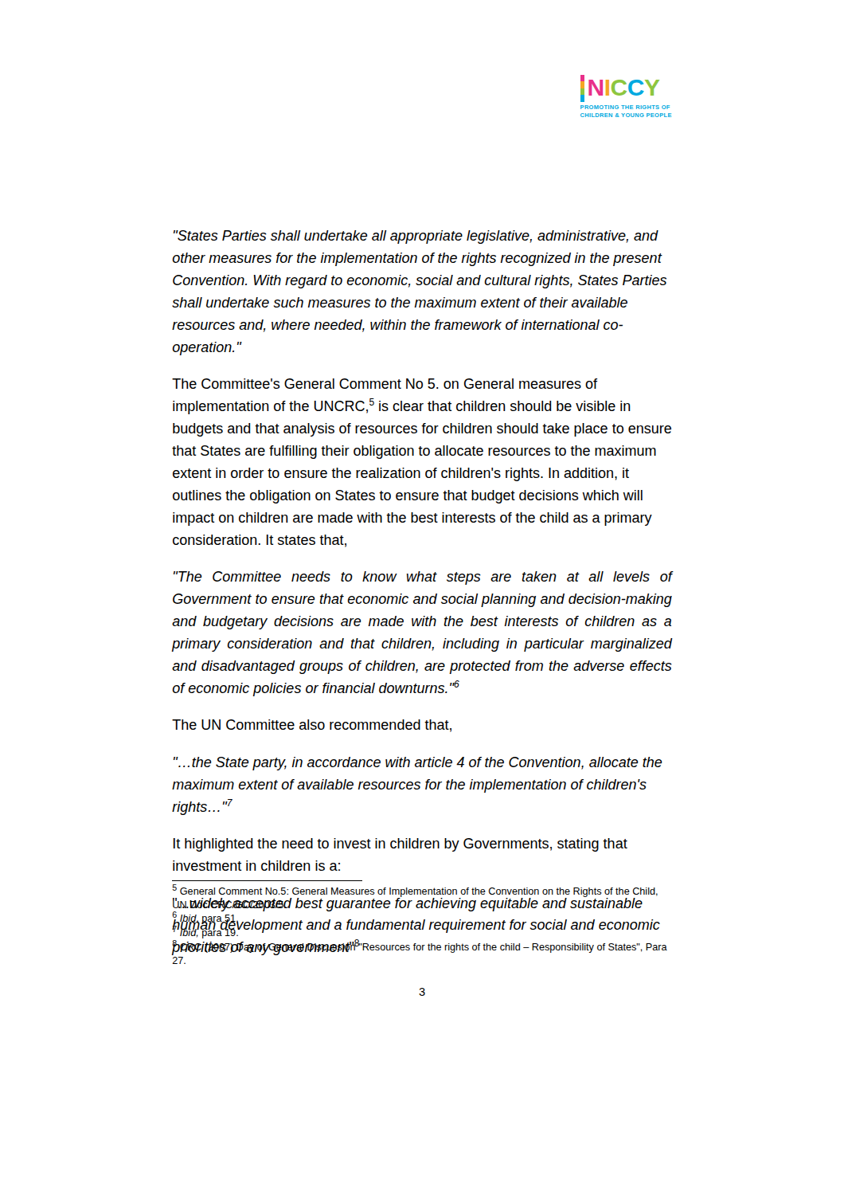NICCY
Promoting the rights of
children & young people
"States Parties shall undertake all appropriate legislative, administrative, and other measures for the implementation of the rights recognized in the present Convention. With regard to economic, social and cultural rights, States Parties shall undertake such measures to the maximum extent of their available resources and, where needed, within the framework of international co-operation."
The Committee's General Comment No 5. on General measures of implementation of the UNCRC,5 is clear that children should be visible in budgets and that analysis of resources for children should take place to ensure that States are fulfilling their obligation to allocate resources to the maximum extent in order to ensure the realization of children's rights. In addition, it outlines the obligation on States to ensure that budget decisions which will impact on children are made with the best interests of the child as a primary consideration. It states that,
"The Committee needs to know what steps are taken at all levels of Government to ensure that economic and social planning and decision-making and budgetary decisions are made with the best interests of children as a primary consideration and that children, including in particular marginalized and disadvantaged groups of children, are protected from the adverse effects of economic policies or financial downturns."6
The UN Committee also recommended that,
"…the State party, in accordance with article 4 of the Convention, allocate the maximum extent of available resources for the implementation of children's rights…"7
It highlighted the need to invest in children by Governments, stating that investment in children is a:
"...widely accepted best guarantee for achieving equitable and sustainable human development and a fundamental requirement for social and economic priorities of any government"8
5 General Comment No.5: General Measures of Implementation of the Convention on the Rights of the Child, UN Doc CRC/GC/2003/5.
6 Ibid, para 51.
7 Ibid, para 19.
8 CRC (2007) Day of General Discussion "Resources for the rights of the child – Responsibility of States", Para 27.
3